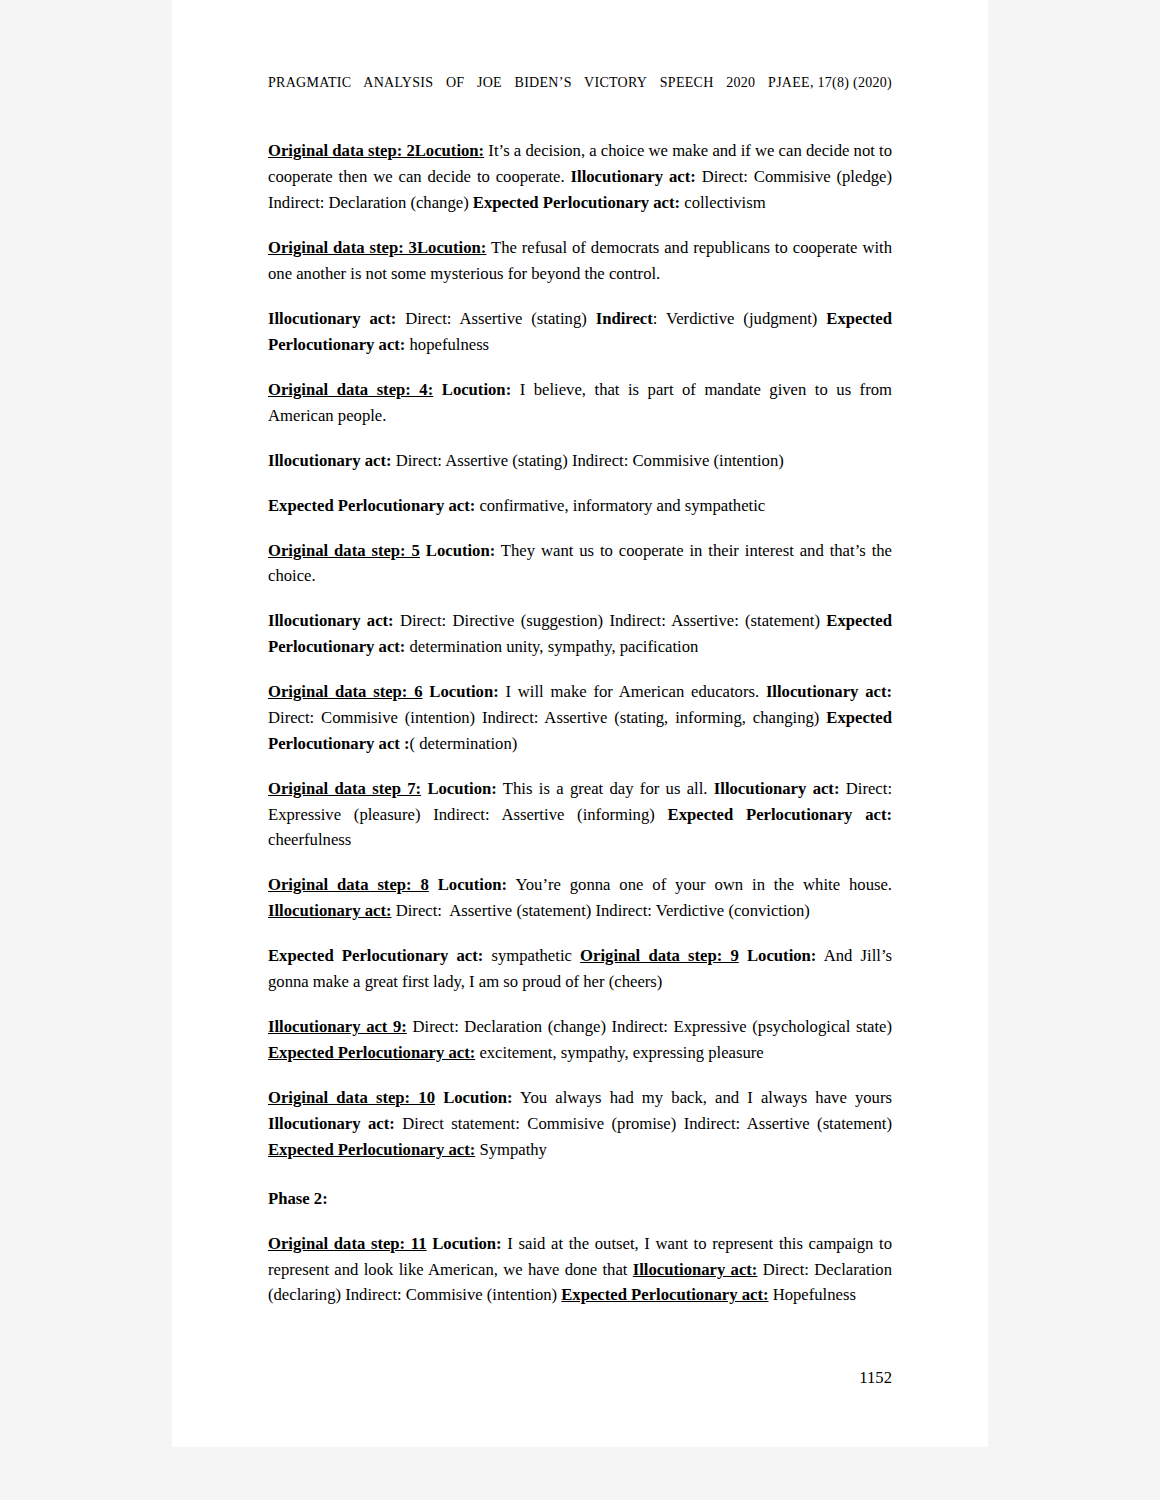Pragmatic Analysis of Joe Biden’s Victory Speech 2020 PJAEE, 17(8) (2020)
Original data step: 2Locution: It’s a decision, a choice we make and if we can decide not to cooperate then we can decide to cooperate. Illocutionary act: Direct: Commisive (pledge) Indirect: Declaration (change) Expected Perlocutionary act: collectivism
Original data step: 3Locution: The refusal of democrats and republicans to cooperate with one another is not some mysterious for beyond the control.
Illocutionary act: Direct: Assertive (stating) Indirect: Verdictive (judgment) Expected Perlocutionary act: hopefulness
Original data step: 4: Locution: I believe, that is part of mandate given to us from American people.
Illocutionary act: Direct: Assertive (stating) Indirect: Commisive (intention)
Expected Perlocutionary act: confirmative, informatory and sympathetic
Original data step: 5 Locution: They want us to cooperate in their interest and that’s the choice.
Illocutionary act: Direct: Directive (suggestion) Indirect: Assertive: (statement) Expected Perlocutionary act: determination unity, sympathy, pacification
Original data step: 6 Locution: I will make for American educators. Illocutionary act: Direct: Commisive (intention) Indirect: Assertive (stating, informing, changing) Expected Perlocutionary act :( determination)
Original data step 7: Locution: This is a great day for us all. Illocutionary act: Direct: Expressive (pleasure) Indirect: Assertive (informing) Expected Perlocutionary act: cheerfulness
Original data step: 8 Locution: You’re gonna one of your own in the white house. Illocutionary act: Direct: Assertive (statement) Indirect: Verdictive (conviction)
Expected Perlocutionary act: sympathetic Original data step: 9 Locution: And Jill’s gonna make a great first lady, I am so proud of her (cheers)
Illocutionary act 9: Direct: Declaration (change) Indirect: Expressive (psychological state) Expected Perlocutionary act: excitement, sympathy, expressing pleasure
Original data step: 10 Locution: You always had my back, and I always have yours Illocutionary act: Direct statement: Commisive (promise) Indirect: Assertive (statement) Expected Perlocutionary act: Sympathy
Phase 2:
Original data step: 11 Locution: I said at the outset, I want to represent this campaign to represent and look like American, we have done that Illocutionary act: Direct: Declaration (declaring) Indirect: Commisive (intention) Expected Perlocutionary act: Hopefulness
1152